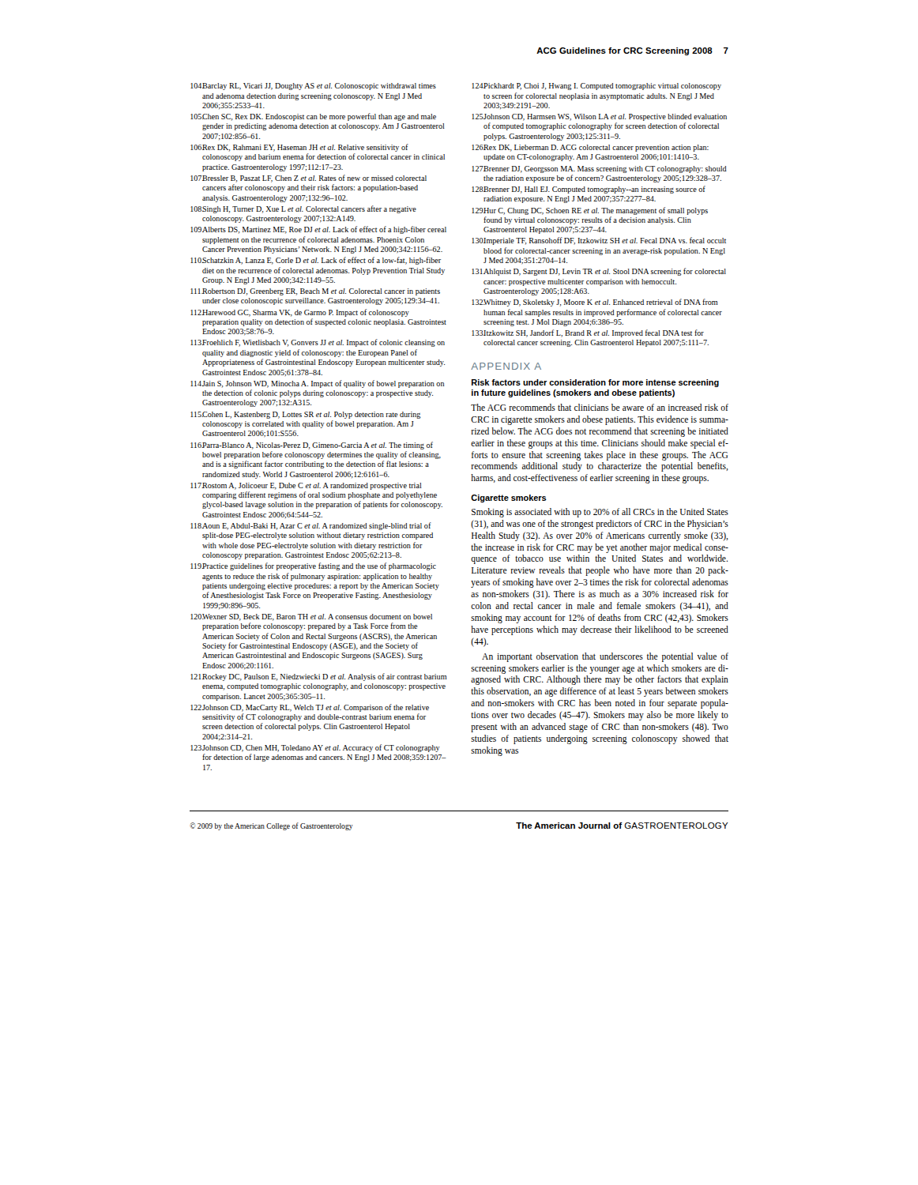ACG Guidelines for CRC Screening 20087
Barclay RL, Vicari JJ, Doughty AS et al. Colonoscopic withdrawal times and adenoma detection during screening colonoscopy. N Engl J Med 2006;355:2533–41.
Chen SC, Rex DK. Endoscopist can be more powerful than age and male gender in predicting adenoma detection at colonoscopy. Am J Gastroenterol 2007;102:856–61.
Rex DK, Rahmani EY, Haseman JH et al. Relative sensitivity of colonoscopy and barium enema for detection of colorectal cancer in clinical practice. Gastroenterology 1997;112:17–23.
Bressler B, Paszat LF, Chen Z et al. Rates of new or missed colorectal cancers after colonoscopy and their risk factors: a population-based analysis. Gastroenterology 2007;132:96–102.
Singh H, Turner D, Xue L et al. Colorectal cancers after a negative colonoscopy. Gastroenterology 2007;132:A149.
Alberts DS, Martinez ME, Roe DJ et al. Lack of effect of a high-fiber cereal supplement on the recurrence of colorectal adenomas. Phoenix Colon Cancer Prevention Physicians’ Network. N Engl J Med 2000;342:1156–62.
Schatzkin A, Lanza E, Corle D et al. Lack of effect of a low-fat, high-fiber diet on the recurrence of colorectal adenomas. Polyp Prevention Trial Study Group. N Engl J Med 2000;342:1149–55.
Robertson DJ, Greenberg ER, Beach M et al. Colorectal cancer in patients under close colonoscopic surveillance. Gastroenterology 2005;129:34–41.
Harewood GC, Sharma VK, de Garmo P. Impact of colonoscopy preparation quality on detection of suspected colonic neoplasia. Gastrointest Endosc 2003;58:76–9.
Froehlich F, Wietlisbach V, Gonvers JJ et al. Impact of colonic cleansing on quality and diagnostic yield of colonoscopy: the European Panel of Appropriateness of Gastrointestinal Endoscopy European multicenter study. Gastrointest Endosc 2005;61:378–84.
Jain S, Johnson WD, Minocha A. Impact of quality of bowel preparation on the detection of colonic polyps during colonoscopy: a prospective study. Gastroenterology 2007;132:A315.
Cohen L, Kastenberg D, Lottes SR et al. Polyp detection rate during colonoscopy is correlated with quality of bowel preparation. Am J Gastroenterol 2006;101:S556.
Parra-Blanco A, Nicolas-Perez D, Gimeno-Garcia A et al. The timing of bowel preparation before colonoscopy determines the quality of cleansing, and is a significant factor contributing to the detection of flat lesions: a randomized study. World J Gastroenterol 2006;12:6161–6.
Rostom A, Jolicoeur E, Dube C et al. A randomized prospective trial comparing different regimens of oral sodium phosphate and polyethylene glycol-based lavage solution in the preparation of patients for colonoscopy. Gastrointest Endosc 2006;64:544–52.
Aoun E, Abdul-Baki H, Azar C et al. A randomized single-blind trial of split-dose PEG-electrolyte solution without dietary restriction compared with whole dose PEG-electrolyte solution with dietary restriction for colonoscopy preparation. Gastrointest Endosc 2005;62:213–8.
Practice guidelines for preoperative fasting and the use of pharmacologic agents to reduce the risk of pulmonary aspiration: application to healthy patients undergoing elective procedures: a report by the American Society of Anesthesiologist Task Force on Preoperative Fasting. Anesthesiology 1999;90:896–905.
Wexner SD, Beck DE, Baron TH et al. A consensus document on bowel preparation before colonoscopy: prepared by a Task Force from the American Society of Colon and Rectal Surgeons (ASCRS), the American Society for Gastrointestinal Endoscopy (ASGE), and the Society of American Gastrointestinal and Endoscopic Surgeons (SAGES). Surg Endosc 2006;20:1161.
Rockey DC, Paulson E, Niedzwiecki D et al. Analysis of air contrast barium enema, computed tomographic colonography, and colonoscopy: prospective comparison. Lancet 2005;365:305–11.
Johnson CD, MacCarty RL, Welch TJ et al. Comparison of the relative sensitivity of CT colonography and double-contrast barium enema for screen detection of colorectal polyps. Clin Gastroenterol Hepatol 2004;2:314–21.
Johnson CD, Chen MH, Toledano AY et al. Accuracy of CT colonography for detection of large adenomas and cancers. N Engl J Med 2008;359:1207–17.
Pickhardt P, Choi J, Hwang I. Computed tomographic virtual colonoscopy to screen for colorectal neoplasia in asymptomatic adults. N Engl J Med 2003;349:2191–200.
Johnson CD, Harmsen WS, Wilson LA et al. Prospective blinded evaluation of computed tomographic colonography for screen detection of colorectal polyps. Gastroenterology 2003;125:311–9.
Rex DK, Lieberman D. ACG colorectal cancer prevention action plan: update on CT-colonography. Am J Gastroenterol 2006;101:1410–3.
Brenner DJ, Georgsson MA. Mass screening with CT colonography: should the radiation exposure be of concern? Gastroenterology 2005;129:328–37.
Brenner DJ, Hall EJ. Computed tomography--an increasing source of radiation exposure. N Engl J Med 2007;357:2277–84.
Hur C, Chung DC, Schoen RE et al. The management of small polyps found by virtual colonoscopy: results of a decision analysis. Clin Gastroenterol Hepatol 2007;5:237–44.
Imperiale TF, Ransohoff DF, Itzkowitz SH et al. Fecal DNA vs. fecal occult blood for colorectal-cancer screening in an average-risk population. N Engl J Med 2004;351:2704–14.
Ahlquist D, Sargent DJ, Levin TR et al. Stool DNA screening for colorectal cancer: prospective multicenter comparison with hemoccult. Gastroenterology 2005;128:A63.
Whitney D, Skoletsky J, Moore K et al. Enhanced retrieval of DNA from human fecal samples results in improved performance of colorectal cancer screening test. J Mol Diagn 2004;6:386–95.
Itzkowitz SH, Jandorf L, Brand R et al. Improved fecal DNA test for colorectal cancer screening. Clin Gastroenterol Hepatol 2007;5:111–7.
APPENDIX A
Risk factors under consideration for more intense screening in future guidelines (smokers and obese patients)
The ACG recommends that clinicians be aware of an increased risk of CRC in cigarette smokers and obese patients. This evidence is summarized below. The ACG does not recommend that screening be initiated earlier in these groups at this time. Clinicians should make special efforts to ensure that screening takes place in these groups. The ACG recommends additional study to characterize the potential benefits, harms, and cost-effectiveness of earlier screening in these groups.
Cigarette smokers
Smoking is associated with up to 20% of all CRCs in the United States (31), and was one of the strongest predictors of CRC in the Physician’s Health Study (32). As over 20% of Americans currently smoke (33), the increase in risk for CRC may be yet another major medical consequence of tobacco use within the United States and worldwide. Literature review reveals that people who have more than 20 pack-years of smoking have over 2–3 times the risk for colorectal adenomas as non-smokers (31). There is as much as a 30% increased risk for colon and rectal cancer in male and female smokers (34–41), and smoking may account for 12% of deaths from CRC (42,43). Smokers have perceptions which may decrease their likelihood to be screened (44).
An important observation that underscores the potential value of screening smokers earlier is the younger age at which smokers are diagnosed with CRC. Although there may be other factors that explain this observation, an age difference of at least 5 years between smokers and non-smokers with CRC has been noted in four separate populations over two decades (45–47). Smokers may also be more likely to present with an advanced stage of CRC than non-smokers (48). Two studies of patients undergoing screening colonoscopy showed that smoking was
© 2009 by the American College of Gastroenterology
The American Journal of GASTROENTEROLOGY